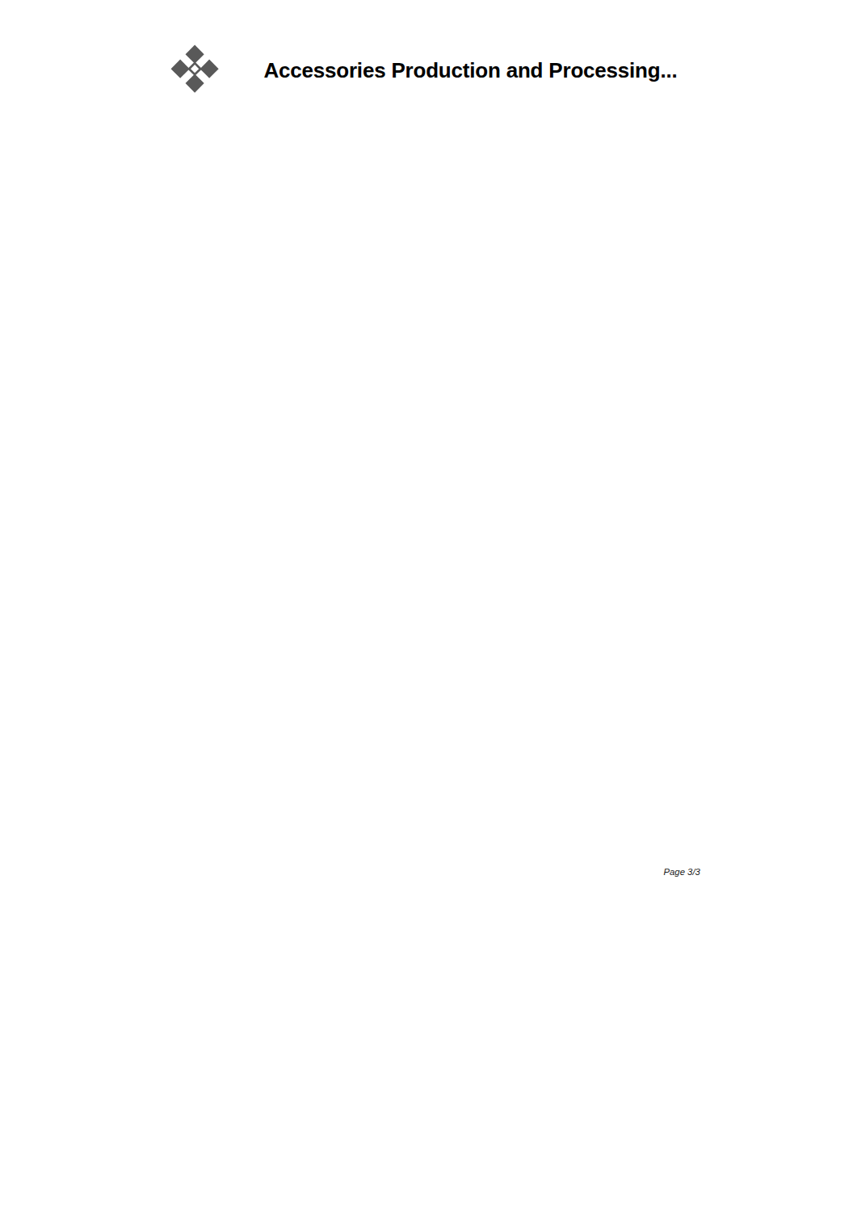Accessories Production and Processing...
Page 3/3